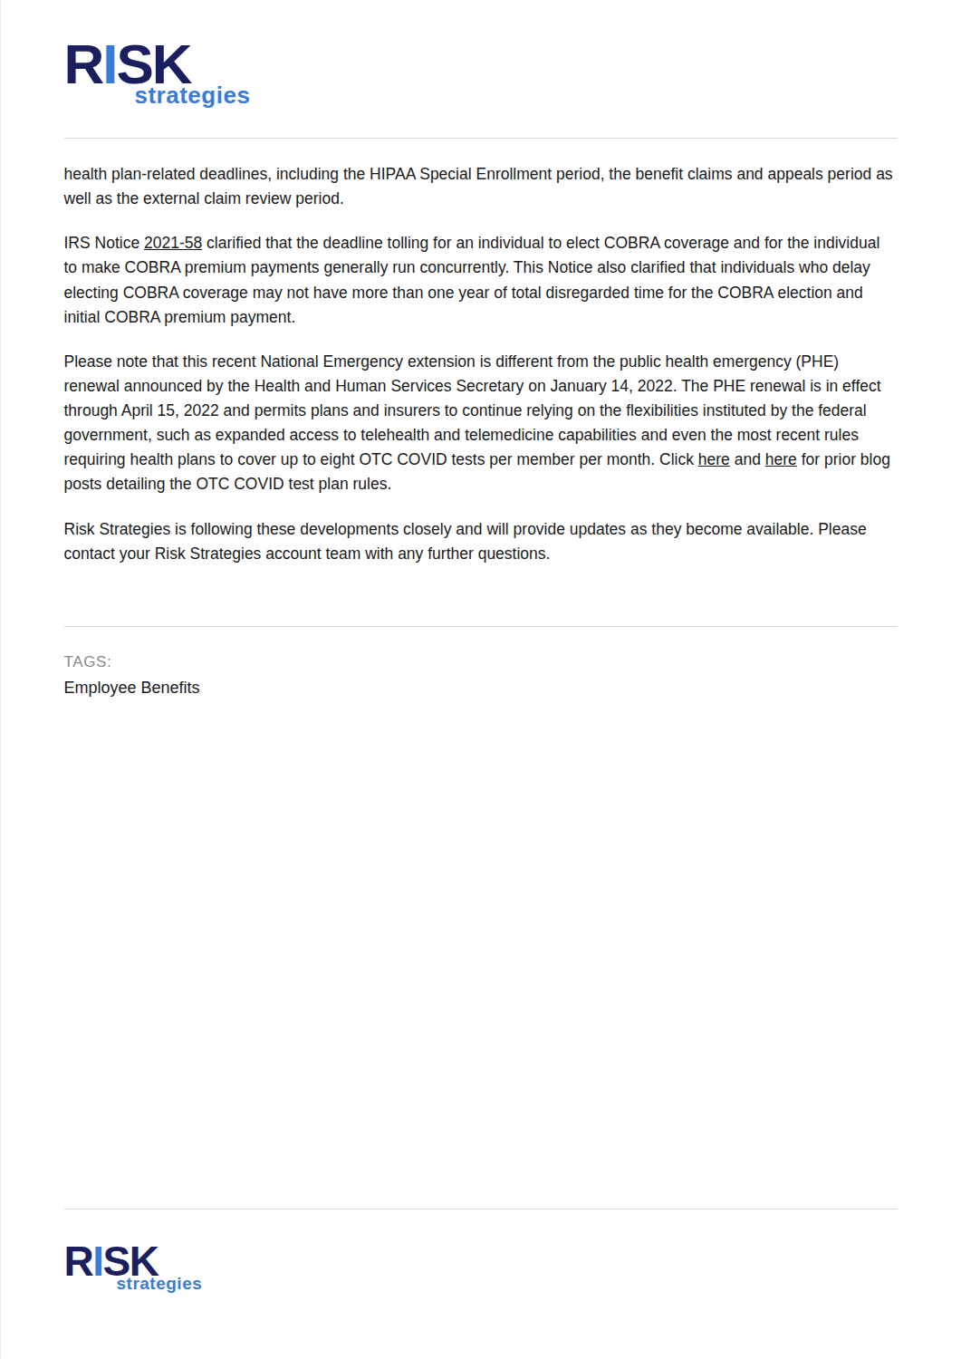RISK strategies
health plan-related deadlines, including the HIPAA Special Enrollment period, the benefit claims and appeals period as well as the external claim review period.
IRS Notice 2021-58 clarified that the deadline tolling for an individual to elect COBRA coverage and for the individual to make COBRA premium payments generally run concurrently. This Notice also clarified that individuals who delay electing COBRA coverage may not have more than one year of total disregarded time for the COBRA election and initial COBRA premium payment.
Please note that this recent National Emergency extension is different from the public health emergency (PHE) renewal announced by the Health and Human Services Secretary on January 14, 2022. The PHE renewal is in effect through April 15, 2022 and permits plans and insurers to continue relying on the flexibilities instituted by the federal government, such as expanded access to telehealth and telemedicine capabilities and even the most recent rules requiring health plans to cover up to eight OTC COVID tests per member per month. Click here and here for prior blog posts detailing the OTC COVID test plan rules.
Risk Strategies is following these developments closely and will provide updates as they become available. Please contact your Risk Strategies account team with any further questions.
TAGS:
Employee Benefits
RISK strategies